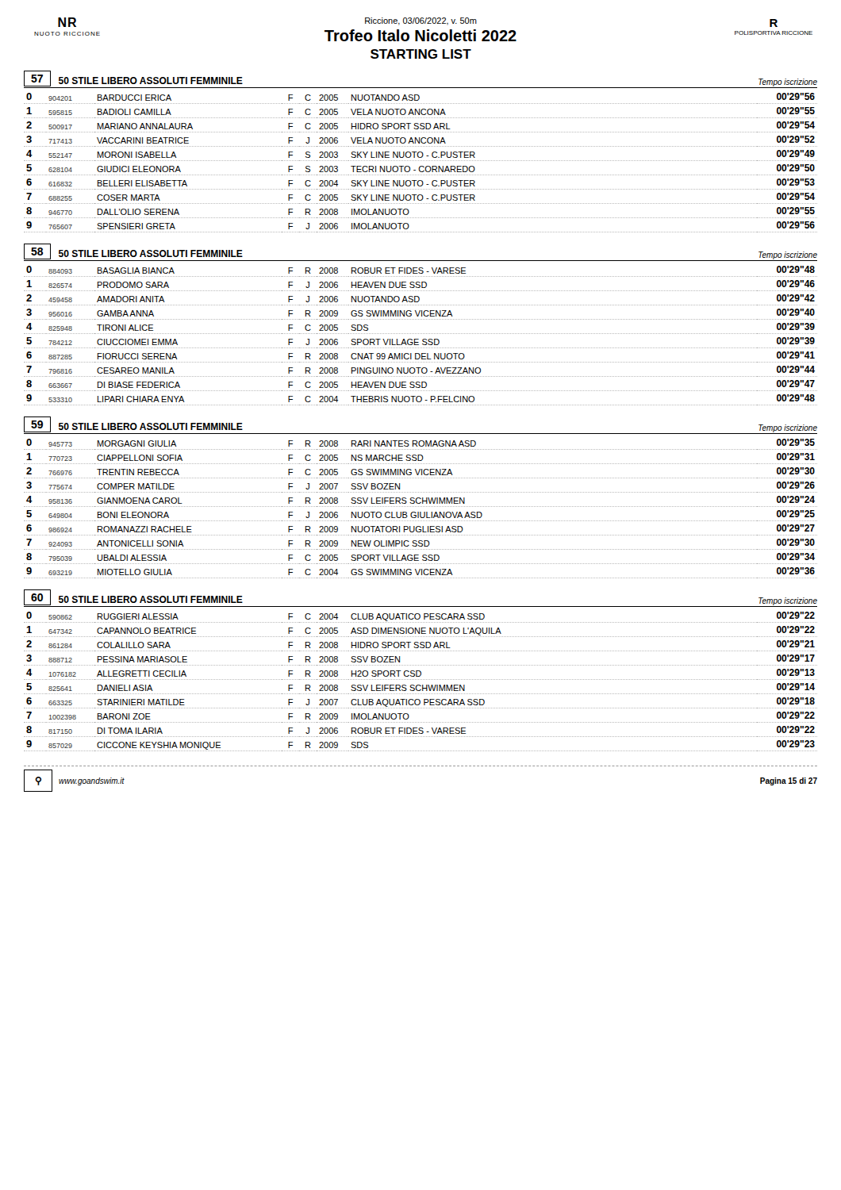NR
NUOTO RICCIONE
Riccione, 03/06/2022, v. 50m
Trofeo Italo Nicoletti 2022
STARTING LIST
R
POLISPORTIVA RICCIONE
57
50 STILE LIBERO ASSOLUTI FEMMINILE
Tempo iscrizione
| 0 | 904201 | BARDUCCI ERICA | F | C | 2005 | NUOTANDO ASD | 00'29"56 |
| 1 | 595815 | BADIOLI CAMILLA | F | C | 2005 | VELA NUOTO ANCONA | 00'29"55 |
| 2 | 500917 | MARIANO ANNALAURA | F | C | 2005 | HIDRO SPORT SSD ARL | 00'29"54 |
| 3 | 717413 | VACCARINI BEATRICE | F | J | 2006 | VELA NUOTO ANCONA | 00'29"52 |
| 4 | 552147 | MORONI ISABELLA | F | S | 2003 | SKY LINE NUOTO - C.PUSTER | 00'29"49 |
| 5 | 628104 | GIUDICI ELEONORA | F | S | 2003 | TECRI NUOTO - CORNAREDO | 00'29"50 |
| 6 | 616832 | BELLERI ELISABETTA | F | C | 2004 | SKY LINE NUOTO - C.PUSTER | 00'29"53 |
| 7 | 688255 | COSER MARTA | F | C | 2005 | SKY LINE NUOTO - C.PUSTER | 00'29"54 |
| 8 | 946770 | DALL'OLIO SERENA | F | R | 2008 | IMOLANUOTO | 00'29"55 |
| 9 | 765607 | SPENSIERI GRETA | F | J | 2006 | IMOLANUOTO | 00'29"56 |
58
50 STILE LIBERO ASSOLUTI FEMMINILE
Tempo iscrizione
| 0 | 884093 | BASAGLIA BIANCA | F | R | 2008 | ROBUR ET FIDES - VARESE | 00'29"48 |
| 1 | 826574 | PRODOMO SARA | F | J | 2006 | HEAVEN DUE SSD | 00'29"46 |
| 2 | 459458 | AMADORI ANITA | F | J | 2006 | NUOTANDO ASD | 00'29"42 |
| 3 | 956016 | GAMBA ANNA | F | R | 2009 | GS SWIMMING VICENZA | 00'29"40 |
| 4 | 825948 | TIRONI ALICE | F | C | 2005 | SDS | 00'29"39 |
| 5 | 784212 | CIUCCIOMEI EMMA | F | J | 2006 | SPORT VILLAGE SSD | 00'29"39 |
| 6 | 887285 | FIORUCCI SERENA | F | R | 2008 | CNAT 99 AMICI DEL NUOTO | 00'29"41 |
| 7 | 796816 | CESAREO MANILA | F | R | 2008 | PINGUINO NUOTO - AVEZZANO | 00'29"44 |
| 8 | 663667 | DI BIASE FEDERICA | F | C | 2005 | HEAVEN DUE SSD | 00'29"47 |
| 9 | 533310 | LIPARI CHIARA ENYA | F | C | 2004 | THEBRIS NUOTO - P.FELCINO | 00'29"48 |
59
50 STILE LIBERO ASSOLUTI FEMMINILE
Tempo iscrizione
| 0 | 945773 | MORGAGNI GIULIA | F | R | 2008 | RARI NANTES ROMAGNA ASD | 00'29"35 |
| 1 | 770723 | CIAPPELLONI SOFIA | F | C | 2005 | NS MARCHE SSD | 00'29"31 |
| 2 | 766976 | TRENTIN REBECCA | F | C | 2005 | GS SWIMMING VICENZA | 00'29"30 |
| 3 | 775674 | COMPER MATILDE | F | J | 2007 | SSV BOZEN | 00'29"26 |
| 4 | 958136 | GIANMOENA CAROL | F | R | 2008 | SSV LEIFERS SCHWIMMEN | 00'29"24 |
| 5 | 649804 | BONI ELEONORA | F | J | 2006 | NUOTO CLUB GIULIANOVA ASD | 00'29"25 |
| 6 | 986924 | ROMANAZZI RACHELE | F | R | 2009 | NUOTATORI PUGLIESI ASD | 00'29"27 |
| 7 | 924093 | ANTONICELLI SONIA | F | R | 2009 | NEW OLIMPIC SSD | 00'29"30 |
| 8 | 795039 | UBALDI ALESSIA | F | C | 2005 | SPORT VILLAGE SSD | 00'29"34 |
| 9 | 693219 | MIOTELLO GIULIA | F | C | 2004 | GS SWIMMING VICENZA | 00'29"36 |
60
50 STILE LIBERO ASSOLUTI FEMMINILE
Tempo iscrizione
| 0 | 590862 | RUGGIERI ALESSIA | F | C | 2004 | CLUB AQUATICO PESCARA SSD | 00'29"22 |
| 1 | 647342 | CAPANNOLO BEATRICE | F | C | 2005 | ASD DIMENSIONE NUOTO L'AQUILA | 00'29"22 |
| 2 | 861284 | COLALILLO SARA | F | R | 2008 | HIDRO SPORT SSD ARL | 00'29"21 |
| 3 | 888712 | PESSINA MARIASOLE | F | R | 2008 | SSV BOZEN | 00'29"17 |
| 4 | 1076182 | ALLEGRETTI CECILIA | F | R | 2008 | H2O SPORT CSD | 00'29"13 |
| 5 | 825641 | DANIELI ASIA | F | R | 2008 | SSV LEIFERS SCHWIMMEN | 00'29"14 |
| 6 | 663325 | STARINIERI MATILDE | F | J | 2007 | CLUB AQUATICO PESCARA SSD | 00'29"18 |
| 7 | 1002398 | BARONI ZOE | F | R | 2009 | IMOLANUOTO | 00'29"22 |
| 8 | 817150 | DI TOMA ILARIA | F | J | 2006 | ROBUR ET FIDES - VARESE | 00'29"22 |
| 9 | 857029 | CICCONE KEYSHIA MONIQUE | F | R | 2009 | SDS | 00'29"23 |
⚲ www.goandswim.it
Pagina 15 di 27